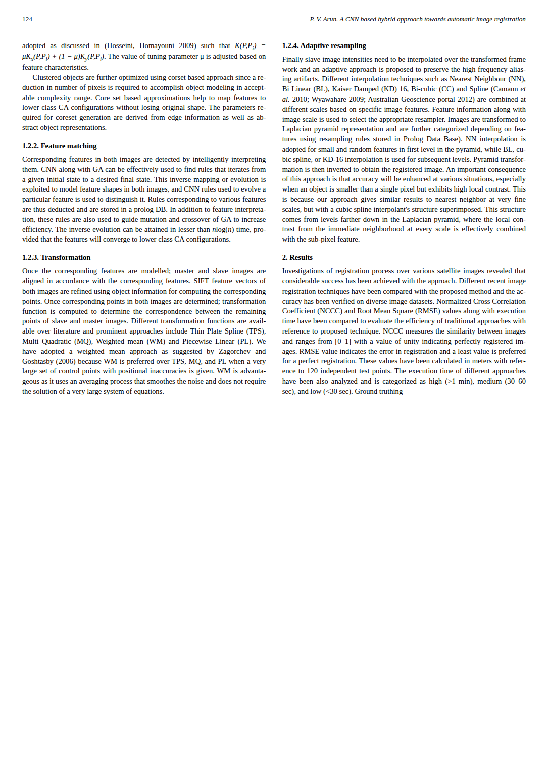124 P. V. Arun. A CNN based hybrid approach towards automatic image registration
adopted as discussed in (Hosseini, Homayouni 2009) such that K(P,Pi) = μKx(P,Pi) + (1 − μ)Ky(P,Pi). The value of tuning parameter μ is adjusted based on feature characteristics.
Clustered objects are further optimized using corset based approach since a reduction in number of pixels is required to accomplish object modeling in acceptable complexity range. Core set based approximations help to map features to lower class CA configurations without losing original shape. The parameters required for coreset generation are derived from edge information as well as abstract object representations.
1.2.2. Feature matching
Corresponding features in both images are detected by intelligently interpreting them. CNN along with GA can be effectively used to find rules that iterates from a given initial state to a desired final state. This inverse mapping or evolution is exploited to model feature shapes in both images, and CNN rules used to evolve a particular feature is used to distinguish it. Rules corresponding to various features are thus deducted and are stored in a prolog DB. In addition to feature interpretation, these rules are also used to guide mutation and crossover of GA to increase efficiency. The inverse evolution can be attained in lesser than nlog(n) time, provided that the features will converge to lower class CA configurations.
1.2.3. Transformation
Once the corresponding features are modelled; master and slave images are aligned in accordance with the corresponding features. SIFT feature vectors of both images are refined using object information for computing the corresponding points. Once corresponding points in both images are determined; transformation function is computed to determine the correspondence between the remaining points of slave and master images. Different transformation functions are available over literature and prominent approaches include Thin Plate Spline (TPS), Multi Quadratic (MQ), Weighted mean (WM) and Piecewise Linear (PL). We have adopted a weighted mean approach as suggested by Zagorchev and Goshtasby (2006) because WM is preferred over TPS, MQ, and PL when a very large set of control points with positional inaccuracies is given. WM is advantageous as it uses an averaging process that smoothes the noise and does not require the solution of a very large system of equations.
1.2.4. Adaptive resampling
Finally slave image intensities need to be interpolated over the transformed frame work and an adaptive approach is proposed to preserve the high frequency aliasing artifacts. Different interpolation techniques such as Nearest Neighbour (NN), Bi Linear (BL), Kaiser Damped (KD) 16, Bi-cubic (CC) and Spline (Camann et al. 2010; Wyawahare 2009; Australian Geoscience portal 2012) are combined at different scales based on specific image features. Feature information along with image scale is used to select the appropriate resampler. Images are transformed to Laplacian pyramid representation and are further categorized depending on features using resampling rules stored in Prolog Data Base). NN interpolation is adopted for small and random features in first level in the pyramid, while BL, cubic spline, or KD-16 interpolation is used for subsequent levels. Pyramid transformation is then inverted to obtain the registered image. An important consequence of this approach is that accuracy will be enhanced at various situations, especially when an object is smaller than a single pixel but exhibits high local contrast. This is because our approach gives similar results to nearest neighbor at very fine scales, but with a cubic spline interpolant's structure superimposed. This structure comes from levels farther down in the Laplacian pyramid, where the local contrast from the immediate neighborhood at every scale is effectively combined with the sub-pixel feature.
2. Results
Investigations of registration process over various satellite images revealed that considerable success has been achieved with the approach. Different recent image registration techniques have been compared with the proposed method and the accuracy has been verified on diverse image datasets. Normalized Cross Correlation Coefficient (NCCC) and Root Mean Square (RMSE) values along with execution time have been compared to evaluate the efficiency of traditional approaches with reference to proposed technique. NCCC measures the similarity between images and ranges from [0–1] with a value of unity indicating perfectly registered images. RMSE value indicates the error in registration and a least value is preferred for a perfect registration. These values have been calculated in meters with reference to 120 independent test points. The execution time of different approaches have been also analyzed and is categorized as high (>1 min), medium (30–60 sec), and low (<30 sec). Ground truthing